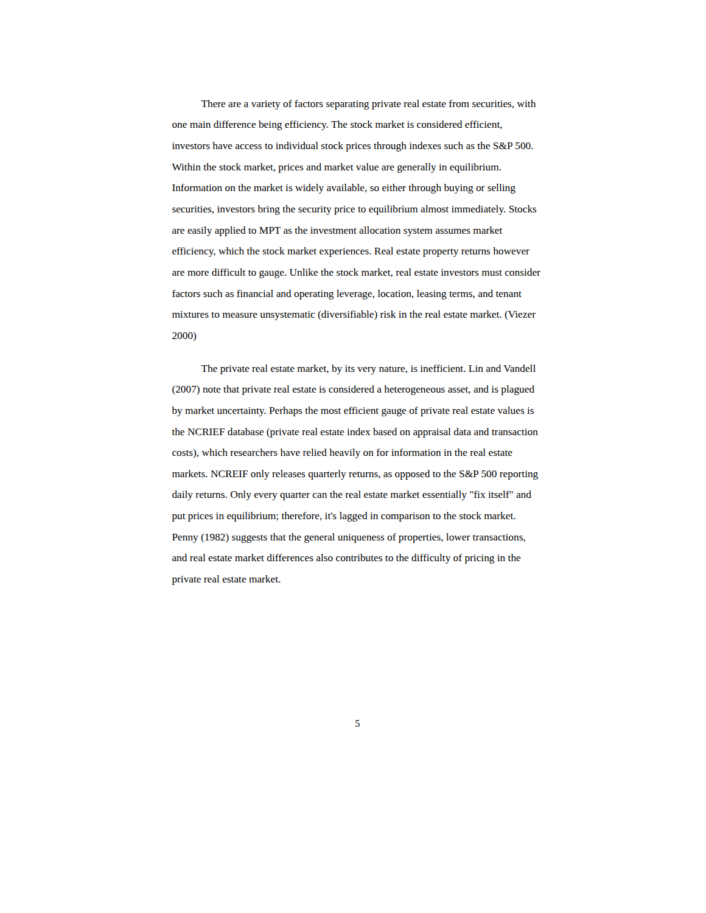There are a variety of factors separating private real estate from securities, with one main difference being efficiency. The stock market is considered efficient, investors have access to individual stock prices through indexes such as the S&P 500. Within the stock market, prices and market value are generally in equilibrium. Information on the market is widely available, so either through buying or selling securities, investors bring the security price to equilibrium almost immediately. Stocks are easily applied to MPT as the investment allocation system assumes market efficiency, which the stock market experiences. Real estate property returns however are more difficult to gauge. Unlike the stock market, real estate investors must consider factors such as financial and operating leverage, location, leasing terms, and tenant mixtures to measure unsystematic (diversifiable) risk in the real estate market. (Viezer 2000)
The private real estate market, by its very nature, is inefficient. Lin and Vandell (2007) note that private real estate is considered a heterogeneous asset, and is plagued by market uncertainty. Perhaps the most efficient gauge of private real estate values is the NCRIEF database (private real estate index based on appraisal data and transaction costs), which researchers have relied heavily on for information in the real estate markets. NCREIF only releases quarterly returns, as opposed to the S&P 500 reporting daily returns. Only every quarter can the real estate market essentially "fix itself" and put prices in equilibrium; therefore, it's lagged in comparison to the stock market. Penny (1982) suggests that the general uniqueness of properties, lower transactions, and real estate market differences also contributes to the difficulty of pricing in the private real estate market.
5